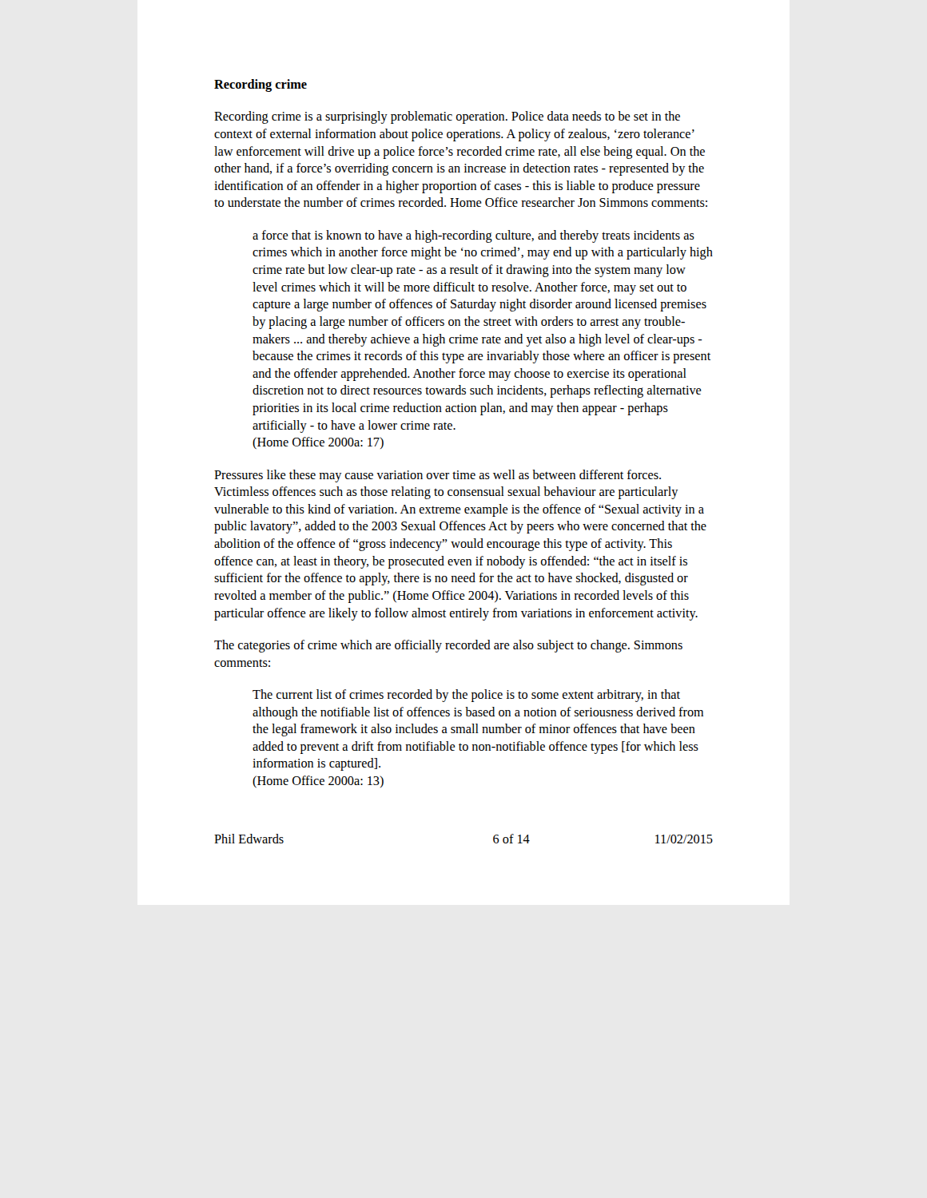Recording crime
Recording crime is a surprisingly problematic operation. Police data needs to be set in the context of external information about police operations. A policy of zealous, ‘zero tolerance’ law enforcement will drive up a police force’s recorded crime rate, all else being equal. On the other hand, if a force’s overriding concern is an increase in detection rates - represented by the identification of an offender in a higher proportion of cases - this is liable to produce pressure to understate the number of crimes recorded. Home Office researcher Jon Simmons comments:
a force that is known to have a high-recording culture, and thereby treats incidents as crimes which in another force might be ‘no crimed’, may end up with a particularly high crime rate but low clear-up rate - as a result of it drawing into the system many low level crimes which it will be more difficult to resolve. Another force, may set out to capture a large number of offences of Saturday night disorder around licensed premises by placing a large number of officers on the street with orders to arrest any trouble-makers ... and thereby achieve a high crime rate and yet also a high level of clear-ups - because the crimes it records of this type are invariably those where an officer is present and the offender apprehended. Another force may choose to exercise its operational discretion not to direct resources towards such incidents, perhaps reflecting alternative priorities in its local crime reduction action plan, and may then appear - perhaps artificially - to have a lower crime rate.
(Home Office 2000a: 17)
Pressures like these may cause variation over time as well as between different forces. Victimless offences such as those relating to consensual sexual behaviour are particularly vulnerable to this kind of variation. An extreme example is the offence of “Sexual activity in a public lavatory”, added to the 2003 Sexual Offences Act by peers who were concerned that the abolition of the offence of “gross indecency” would encourage this type of activity. This offence can, at least in theory, be prosecuted even if nobody is offended: “the act in itself is sufficient for the offence to apply, there is no need for the act to have shocked, disgusted or revolted a member of the public.” (Home Office 2004). Variations in recorded levels of this particular offence are likely to follow almost entirely from variations in enforcement activity.
The categories of crime which are officially recorded are also subject to change. Simmons comments:
The current list of crimes recorded by the police is to some extent arbitrary, in that although the notifiable list of offences is based on a notion of seriousness derived from the legal framework it also includes a small number of minor offences that have been added to prevent a drift from notifiable to non-notifiable offence types [for which less information is captured].
(Home Office 2000a: 13)
Phil Edwards
6 of 14
11/02/2015